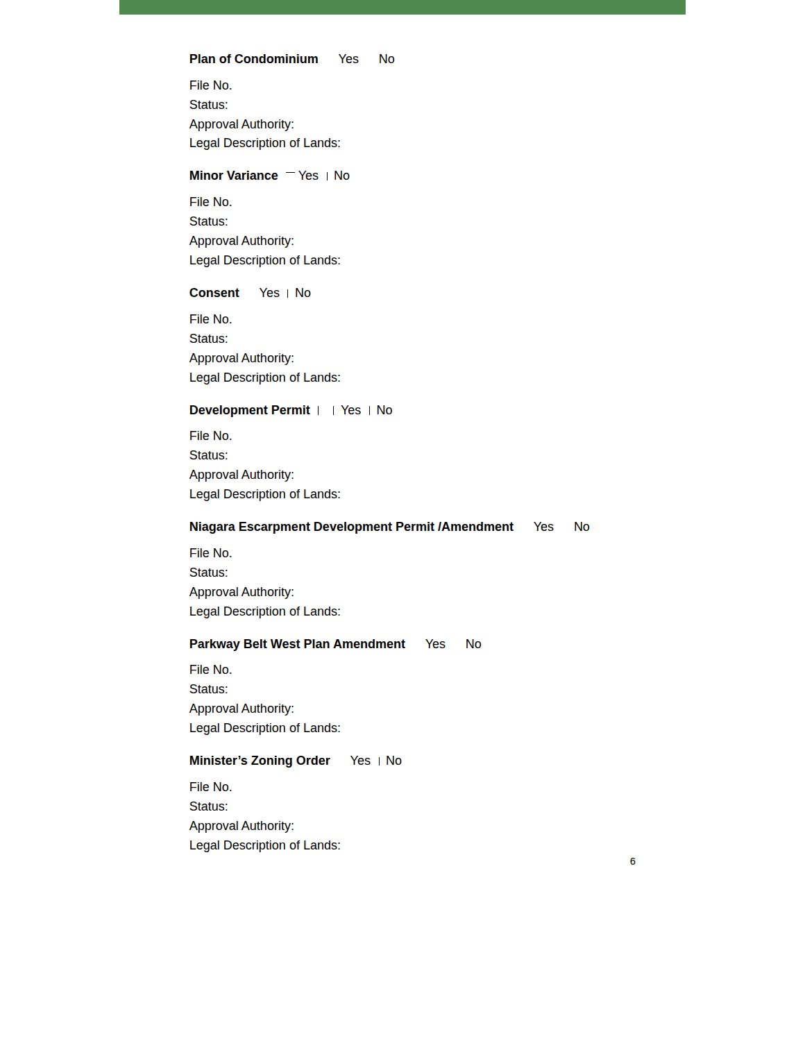Plan of Condominium Yes No
File No.
Status:
Approval Authority:
Legal Description of Lands:
Minor Variance Yes No
File No.
Status:
Approval Authority:
Legal Description of Lands:
Consent Yes No
File No.
Status:
Approval Authority:
Legal Description of Lands:
Development Permit Yes No
File No.
Status:
Approval Authority:
Legal Description of Lands:
Niagara Escarpment Development Permit /Amendment Yes No
File No.
Status:
Approval Authority:
Legal Description of Lands:
Parkway Belt West Plan Amendment Yes No
File No.
Status:
Approval Authority:
Legal Description of Lands:
Minister’s Zoning Order Yes No
File No.
Status:
Approval Authority:
Legal Description of Lands:
6